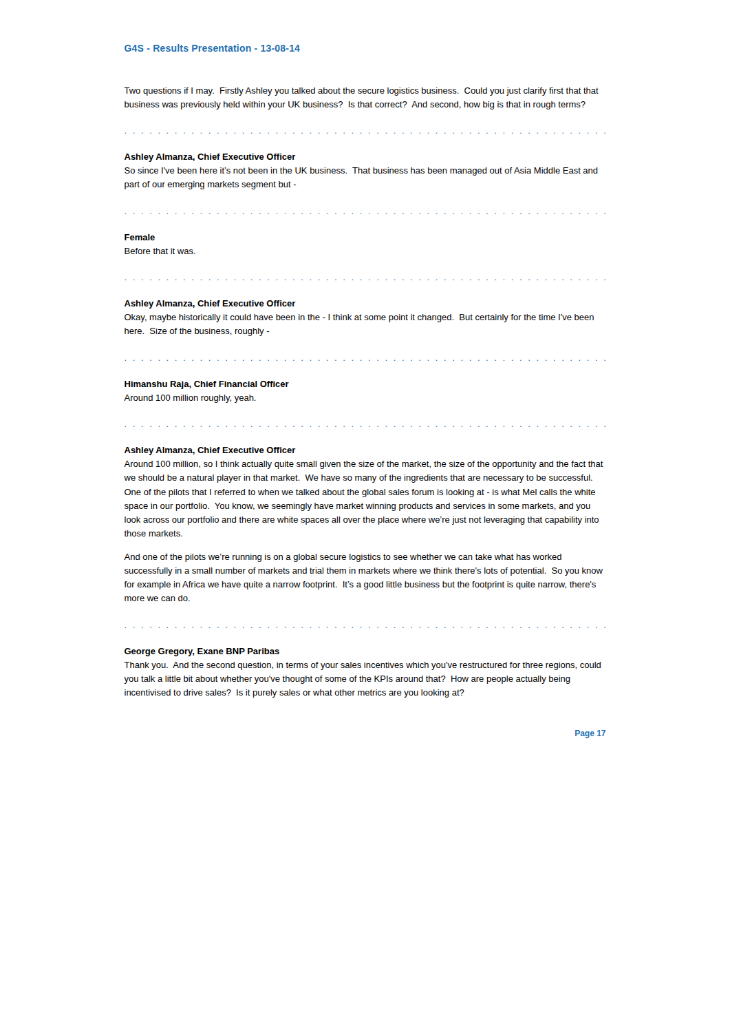G4S - Results Presentation - 13-08-14
Two questions if I may. Firstly Ashley you talked about the secure logistics business. Could you just clarify first that that business was previously held within your UK business? Is that correct? And second, how big is that in rough terms?
. . . . . . . . . . . . . . . . . . . . . . . . . . . . . . . . . . . . . . . . . . . . . . . . . . . . . . . . . . . . . . . . . . .
Ashley Almanza, Chief Executive Officer
So since I've been here it’s not been in the UK business. That business has been managed out of Asia Middle East and part of our emerging markets segment but -
. . . . . . . . . . . . . . . . . . . . . . . . . . . . . . . . . . . . . . . . . . . . . . . . . . . . . . . . . . . . . . . . . . .
Female
Before that it was.
. . . . . . . . . . . . . . . . . . . . . . . . . . . . . . . . . . . . . . . . . . . . . . . . . . . . . . . . . . . . . . . . . . .
Ashley Almanza, Chief Executive Officer
Okay, maybe historically it could have been in the - I think at some point it changed. But certainly for the time I've been here. Size of the business, roughly -
. . . . . . . . . . . . . . . . . . . . . . . . . . . . . . . . . . . . . . . . . . . . . . . . . . . . . . . . . . . . . . . . . . .
Himanshu Raja, Chief Financial Officer
Around 100 million roughly, yeah.
. . . . . . . . . . . . . . . . . . . . . . . . . . . . . . . . . . . . . . . . . . . . . . . . . . . . . . . . . . . . . . . . . . .
Ashley Almanza, Chief Executive Officer
Around 100 million, so I think actually quite small given the size of the market, the size of the opportunity and the fact that we should be a natural player in that market. We have so many of the ingredients that are necessary to be successful. One of the pilots that I referred to when we talked about the global sales forum is looking at - is what Mel calls the white space in our portfolio. You know, we seemingly have market winning products and services in some markets, and you look across our portfolio and there are white spaces all over the place where we’re just not leveraging that capability into those markets.
And one of the pilots we’re running is on a global secure logistics to see whether we can take what has worked successfully in a small number of markets and trial them in markets where we think there's lots of potential. So you know for example in Africa we have quite a narrow footprint. It’s a good little business but the footprint is quite narrow, there's more we can do.
. . . . . . . . . . . . . . . . . . . . . . . . . . . . . . . . . . . . . . . . . . . . . . . . . . . . . . . . . . . . . . . . . . .
George Gregory, Exane BNP Paribas
Thank you. And the second question, in terms of your sales incentives which you've restructured for three regions, could you talk a little bit about whether you've thought of some of the KPIs around that? How are people actually being incentivised to drive sales? Is it purely sales or what other metrics are you looking at?
Page 17